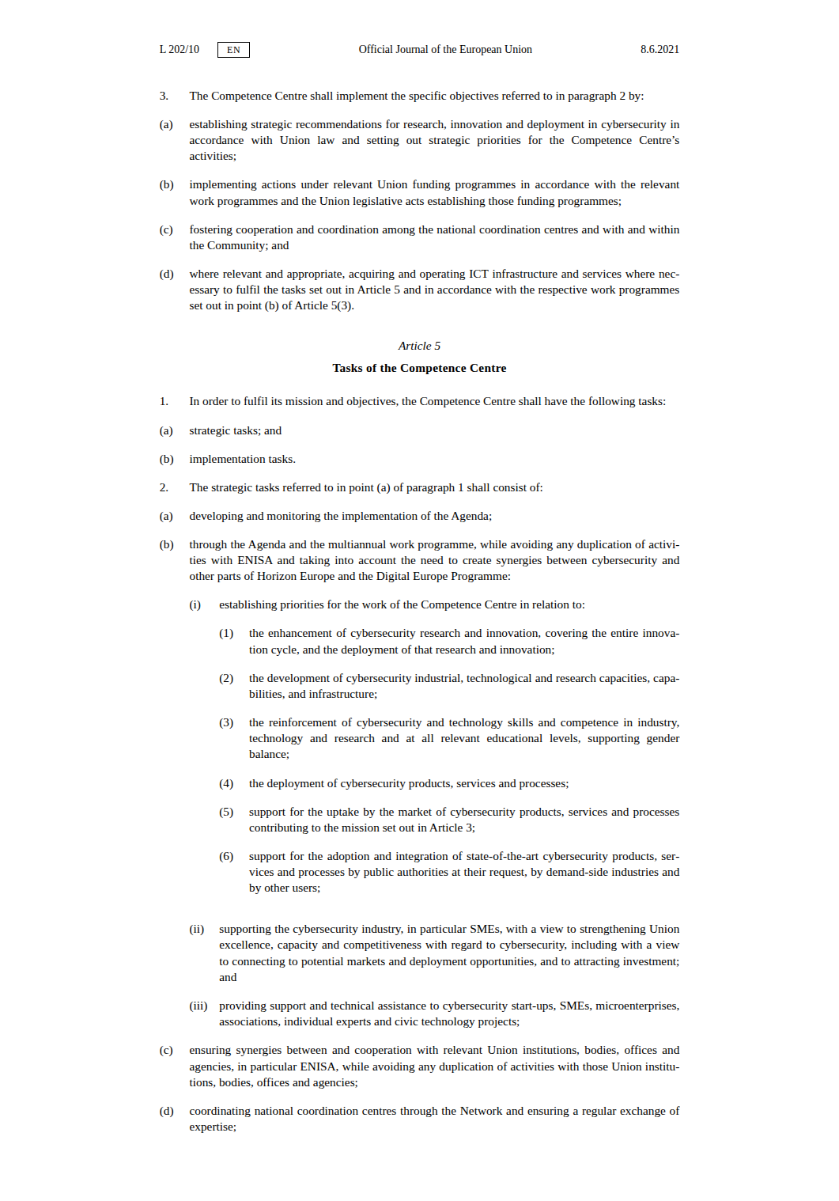L 202/10 EN
Official Journal of the European Union
8.6.2021
3.
The Competence Centre shall implement the specific objectives referred to in paragraph 2 by:
(a)
establishing strategic recommendations for research, innovation and deployment in cybersecurity in accordance with Union law and setting out strategic priorities for the Competence Centre’s activities;
(b)
implementing actions under relevant Union funding programmes in accordance with the relevant work programmes and the Union legislative acts establishing those funding programmes;
(c)
fostering cooperation and coordination among the national coordination centres and with and within the Community; and
(d)
where relevant and appropriate, acquiring and operating ICT infrastructure and services where necessary to fulfil the tasks set out in Article 5 and in accordance with the respective work programmes set out in point (b) of Article 5(3).
Article 5
Tasks of the Competence Centre
1.
In order to fulfil its mission and objectives, the Competence Centre shall have the following tasks:
(a)
strategic tasks; and
(b)
implementation tasks.
2.
The strategic tasks referred to in point (a) of paragraph 1 shall consist of:
(a)
developing and monitoring the implementation of the Agenda;
(b)
through the Agenda and the multiannual work programme, while avoiding any duplication of activities with ENISA and taking into account the need to create synergies between cybersecurity and other parts of Horizon Europe and the Digital Europe Programme:
(i)
establishing priorities for the work of the Competence Centre in relation to:
(1)
the enhancement of cybersecurity research and innovation, covering the entire innovation cycle, and the deployment of that research and innovation;
(2)
the development of cybersecurity industrial, technological and research capacities, capabilities, and infra­structure;
(3)
the reinforcement of cybersecurity and technology skills and competence in industry, technology and research and at all relevant educational levels, supporting gender balance;
(4)
the deployment of cybersecurity products, services and processes;
(5)
support for the uptake by the market of cybersecurity products, services and processes contributing to the mission set out in Article 3;
(6)
support for the adoption and integration of state-of-the-art cybersecurity products, services and processes by public authorities at their request, by demand-side industries and by other users;
(ii)
supporting the cybersecurity industry, in particular SMEs, with a view to strengthening Union excellence, capacity and competitiveness with regard to cybersecurity, including with a view to connecting to potential markets and deployment opportunities, and to attracting investment; and
(iii)
providing support and technical assistance to cybersecurity start-ups, SMEs, microenterprises, associations, indi­vidual experts and civic technology projects;
(c)
ensuring synergies between and cooperation with relevant Union institutions, bodies, offices and agencies, in particular ENISA, while avoiding any duplication of activities with those Union institutions, bodies, offices and agencies;
(d)
coordinating national coordination centres through the Network and ensuring a regular exchange of expertise;